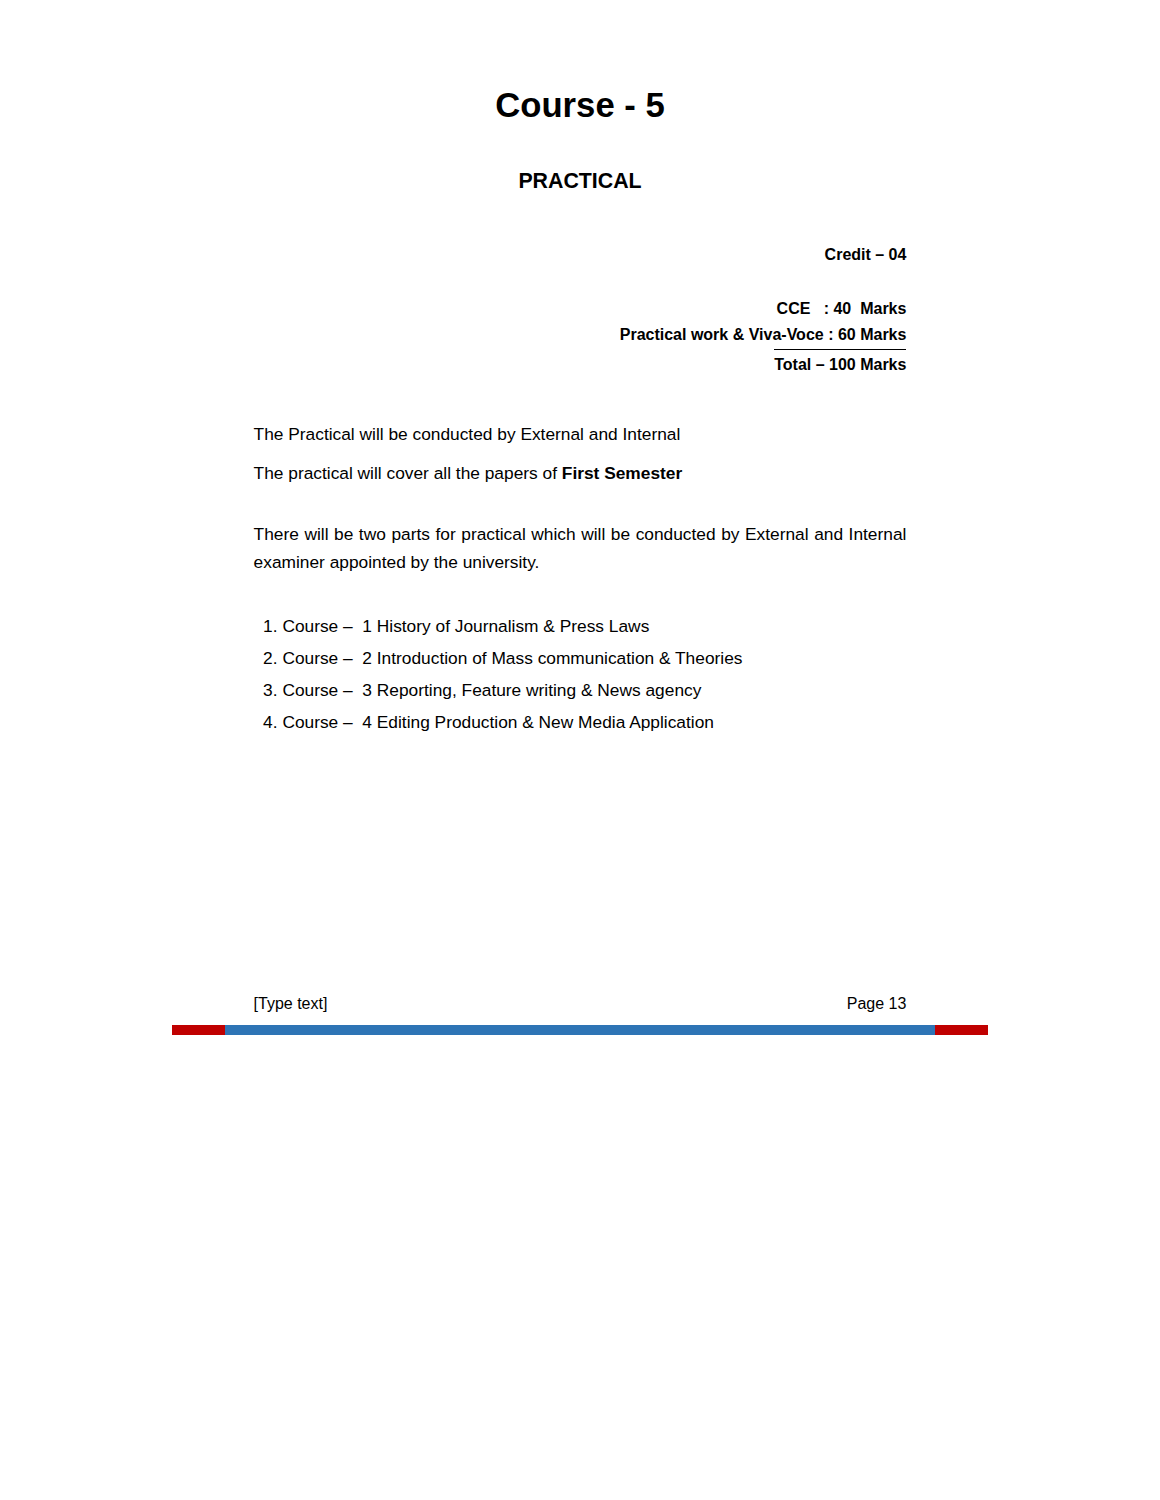Course - 5
PRACTICAL
Credit – 04
CCE : 40 Marks
Practical work & Viva-Voce : 60 Marks
Total – 100 Marks
The Practical will be conducted by External and Internal
The practical will cover all the papers of First Semester
There will be two parts for practical which will be conducted by External and Internal examiner appointed by the university.
Course – 1 History of Journalism & Press Laws
Course – 2 Introduction of Mass communication & Theories
Course – 3 Reporting, Feature writing & News agency
Course – 4 Editing Production & New Media Application
[Type text] Page 13